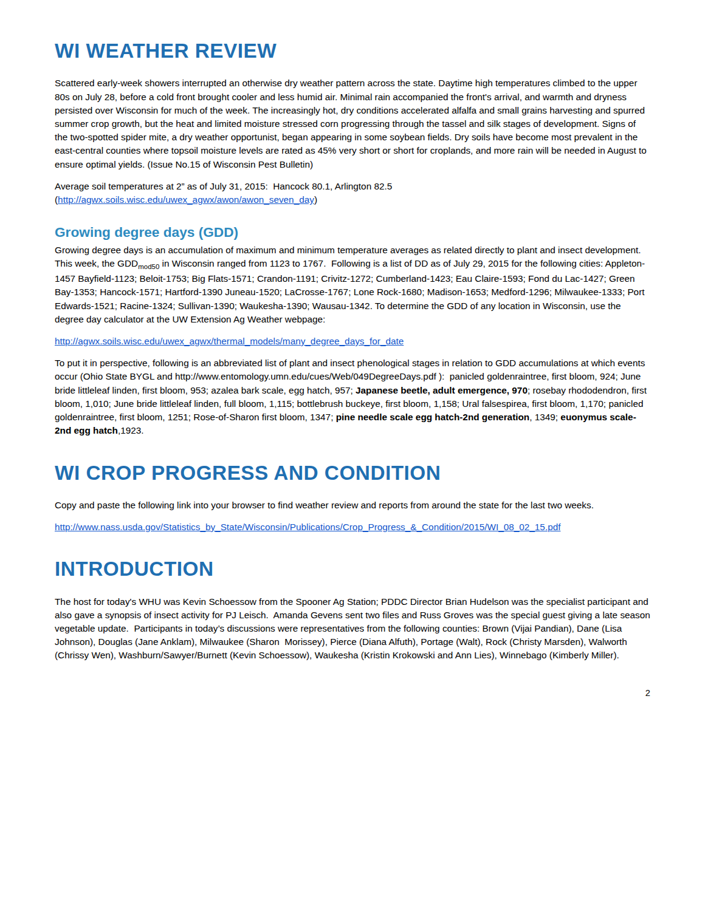WI WEATHER REVIEW
Scattered early-week showers interrupted an otherwise dry weather pattern across the state. Daytime high temperatures climbed to the upper 80s on July 28, before a cold front brought cooler and less humid air. Minimal rain accompanied the front's arrival, and warmth and dryness persisted over Wisconsin for much of the week. The increasingly hot, dry conditions accelerated alfalfa and small grains harvesting and spurred summer crop growth, but the heat and limited moisture stressed corn progressing through the tassel and silk stages of development. Signs of the two-spotted spider mite, a dry weather opportunist, began appearing in some soybean fields. Dry soils have become most prevalent in the east-central counties where topsoil moisture levels are rated as 45% very short or short for croplands, and more rain will be needed in August to ensure optimal yields. (Issue No.15 of Wisconsin Pest Bulletin)
Average soil temperatures at 2” as of July 31, 2015: Hancock 80.1, Arlington 82.5
(http://agwx.soils.wisc.edu/uwex_agwx/awon/awon_seven_day)
Growing degree days (GDD)
Growing degree days is an accumulation of maximum and minimum temperature averages as related directly to plant and insect development. This week, the GDDmod50 in Wisconsin ranged from 1123 to 1767. Following is a list of DD as of July 29, 2015 for the following cities: Appleton-1457 Bayfield-1123; Beloit-1753; Big Flats-1571; Crandon-1191; Crivitz-1272; Cumberland-1423; Eau Claire-1593; Fond du Lac-1427; Green Bay-1353; Hancock-1571; Hartford-1390 Juneau-1520; LaCrosse-1767; Lone Rock-1680; Madison-1653; Medford-1296; Milwaukee-1333; Port Edwards-1521; Racine-1324; Sullivan-1390; Waukesha-1390; Wausau-1342. To determine the GDD of any location in Wisconsin, use the degree day calculator at the UW Extension Ag Weather webpage:
http://agwx.soils.wisc.edu/uwex_agwx/thermal_models/many_degree_days_for_date
To put it in perspective, following is an abbreviated list of plant and insect phenological stages in relation to GDD accumulations at which events occur (Ohio State BYGL and http://www.entomology.umn.edu/cues/Web/049DegreeDays.pdf ): panicled goldenraintree, first bloom, 924; June bride littleleaf linden, first bloom, 953; azalea bark scale, egg hatch, 957; Japanese beetle, adult emergence, 970; rosebay rhododendron, first bloom, 1,010; June bride littleleaf linden, full bloom, 1,115; bottlebrush buckeye, first bloom, 1,158; Ural falsespirea, first bloom, 1,170; panicled goldenraintree, first bloom, 1251; Rose-of-Sharon first bloom, 1347; pine needle scale egg hatch-2nd generation, 1349; euonymus scale-2nd egg hatch,1923.
WI CROP PROGRESS AND CONDITION
Copy and paste the following link into your browser to find weather review and reports from around the state for the last two weeks.
http://www.nass.usda.gov/Statistics_by_State/Wisconsin/Publications/Crop_Progress_&_Condition/2015/WI_08_02_15.pdf
INTRODUCTION
The host for today's WHU was Kevin Schoessow from the Spooner Ag Station; PDDC Director Brian Hudelson was the specialist participant and also gave a synopsis of insect activity for PJ Leisch. Amanda Gevens sent two files and Russ Groves was the special guest giving a late season vegetable update. Participants in today’s discussions were representatives from the following counties: Brown (Vijai Pandian), Dane (Lisa Johnson), Douglas (Jane Anklam), Milwaukee (Sharon Morissey), Pierce (Diana Alfuth), Portage (Walt), Rock (Christy Marsden), Walworth (Chrissy Wen), Washburn/Sawyer/Burnett (Kevin Schoessow), Waukesha (Kristin Krokowski and Ann Lies), Winnebago (Kimberly Miller).
2